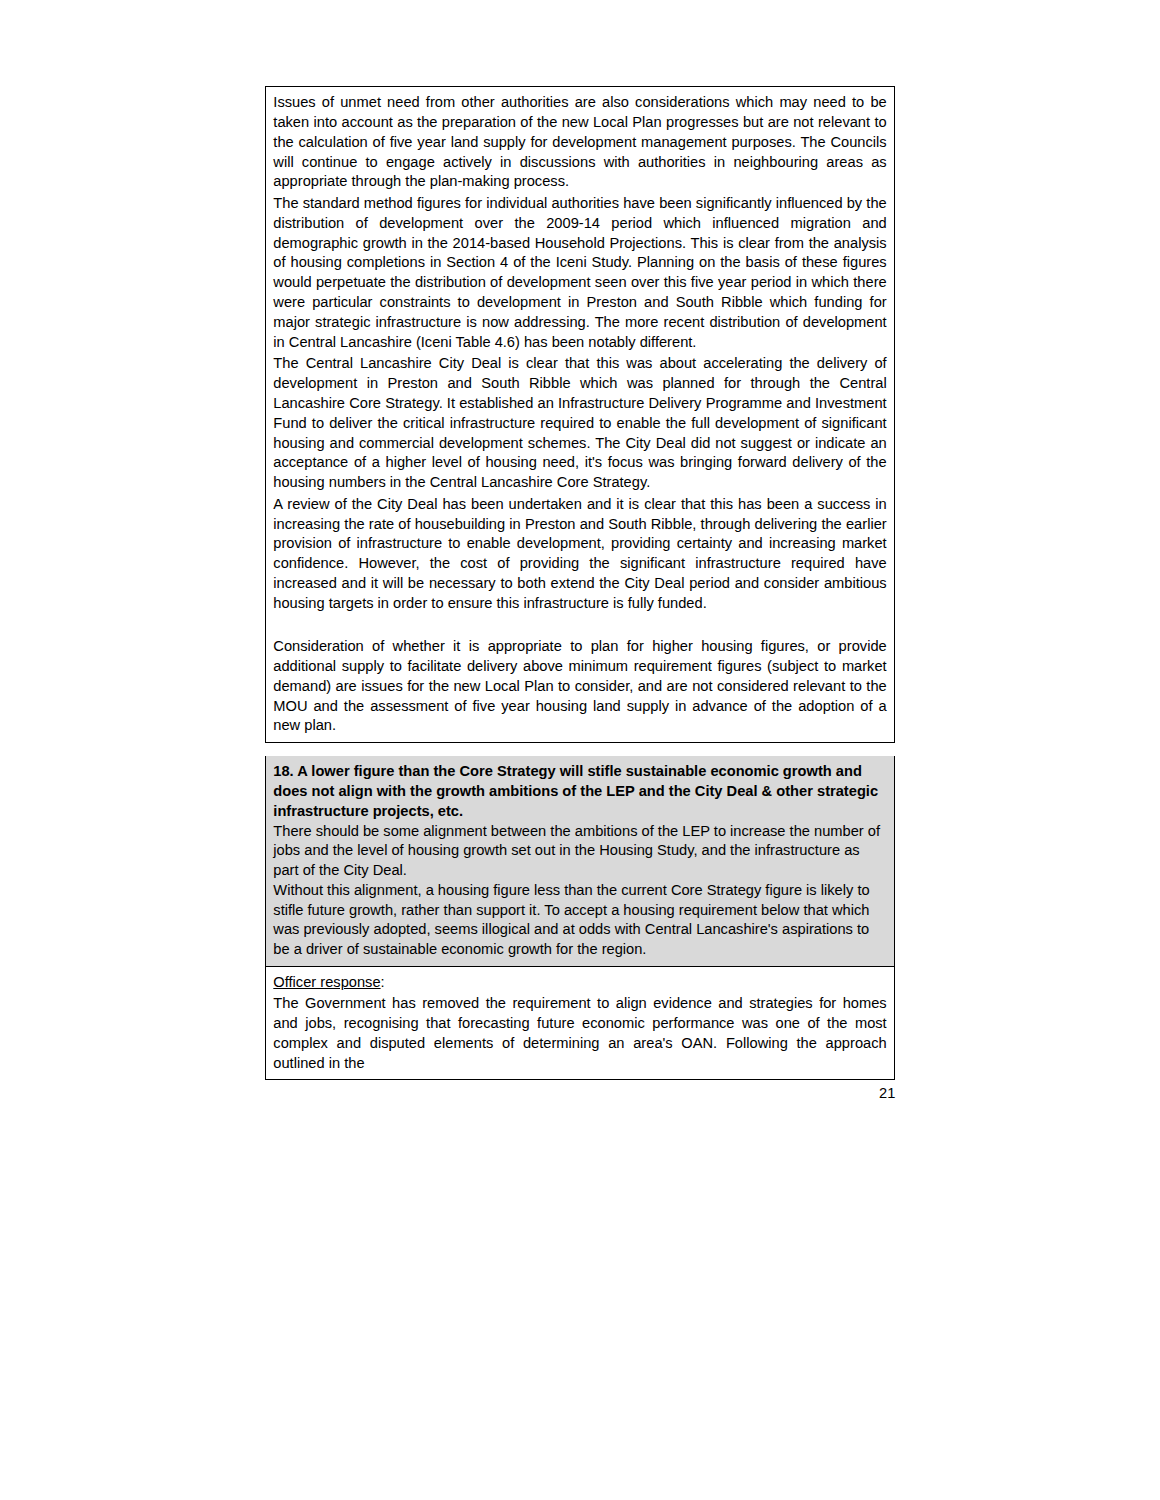Issues of unmet need from other authorities are also considerations which may need to be taken into account as the preparation of the new Local Plan progresses but are not relevant to the calculation of five year land supply for development management purposes. The Councils will continue to engage actively in discussions with authorities in neighbouring areas as appropriate through the plan-making process.
The standard method figures for individual authorities have been significantly influenced by the distribution of development over the 2009-14 period which influenced migration and demographic growth in the 2014-based Household Projections. This is clear from the analysis of housing completions in Section 4 of the Iceni Study. Planning on the basis of these figures would perpetuate the distribution of development seen over this five year period in which there were particular constraints to development in Preston and South Ribble which funding for major strategic infrastructure is now addressing. The more recent distribution of development in Central Lancashire (Iceni Table 4.6) has been notably different.
The Central Lancashire City Deal is clear that this was about accelerating the delivery of development in Preston and South Ribble which was planned for through the Central Lancashire Core Strategy. It established an Infrastructure Delivery Programme and Investment Fund to deliver the critical infrastructure required to enable the full development of significant housing and commercial development schemes. The City Deal did not suggest or indicate an acceptance of a higher level of housing need, it's focus was bringing forward delivery of the housing numbers in the Central Lancashire Core Strategy.
A review of the City Deal has been undertaken and it is clear that this has been a success in increasing the rate of housebuilding in Preston and South Ribble, through delivering the earlier provision of infrastructure to enable development, providing certainty and increasing market confidence. However, the cost of providing the significant infrastructure required have increased and it will be necessary to both extend the City Deal period and consider ambitious housing targets in order to ensure this infrastructure is fully funded.
Consideration of whether it is appropriate to plan for higher housing figures, or provide additional supply to facilitate delivery above minimum requirement figures (subject to market demand) are issues for the new Local Plan to consider, and are not considered relevant to the MOU and the assessment of five year housing land supply in advance of the adoption of a new plan.
18. A lower figure than the Core Strategy will stifle sustainable economic growth and does not align with the growth ambitions of the LEP and the City Deal & other strategic infrastructure projects, etc.
There should be some alignment between the ambitions of the LEP to increase the number of jobs and the level of housing growth set out in the Housing Study, and the infrastructure as part of the City Deal.
Without this alignment, a housing figure less than the current Core Strategy figure is likely to stifle future growth, rather than support it. To accept a housing requirement below that which was previously adopted, seems illogical and at odds with Central Lancashire's aspirations to be a driver of sustainable economic growth for the region.
Officer response:
The Government has removed the requirement to align evidence and strategies for homes and jobs, recognising that forecasting future economic performance was one of the most complex and disputed elements of determining an area's OAN. Following the approach outlined in the
21